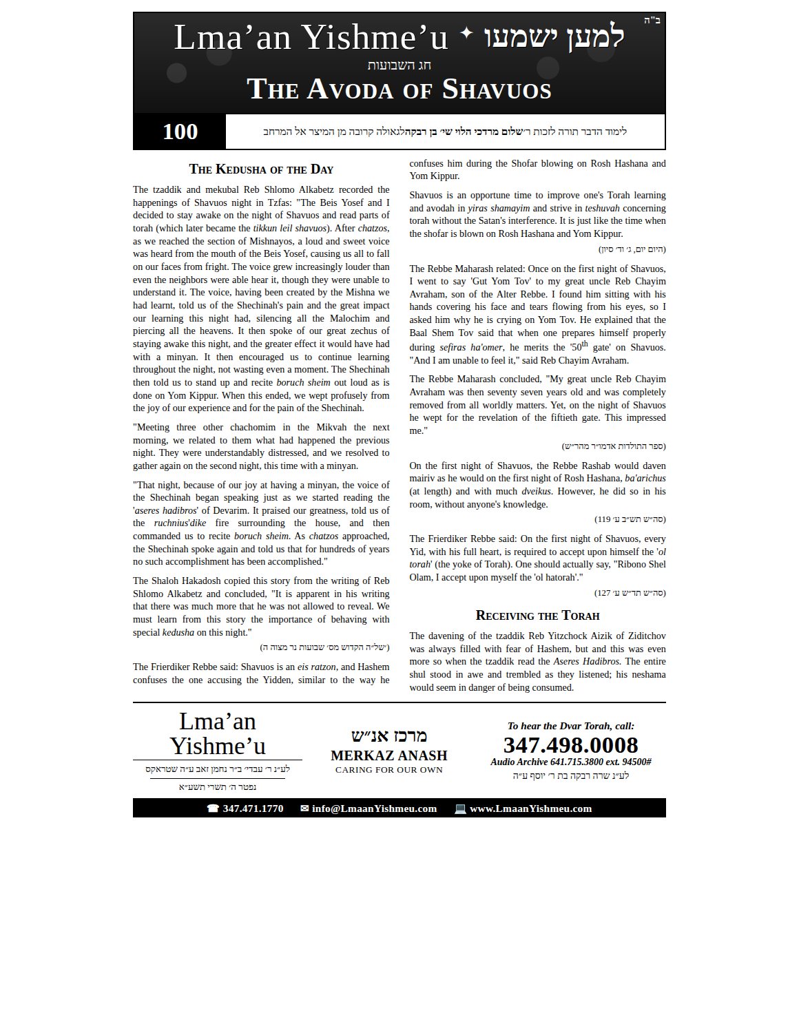ב"ה
Lma’an Yishme’u ✦ למען ישמעו
חג השבועות
The Avoda of Shavuos
100
לימוד הדבר תורה לזכות ר׳ שלום מרדכי הלוי שי׳ בן רבקה לגאולה קרובה מן המיצר אל המרחב
The Kedusha of the Day
The tzaddik and mekubal Reb Shlomo Alkabetz recorded the happenings of Shavuos night in Tzfas: "The Beis Yosef and I decided to stay awake on the night of Shavuos and read parts of torah (which later became the tikkun leil shavuos). After chatzos, as we reached the section of Mishnayos, a loud and sweet voice was heard from the mouth of the Beis Yosef, causing us all to fall on our faces from fright. The voice grew increasingly louder than even the neighbors were able hear it, though they were unable to understand it. The voice, having been created by the Mishna we had learnt, told us of the Shechinah's pain and the great impact our learning this night had, silencing all the Malochim and piercing all the heavens. It then spoke of our great zechus of staying awake this night, and the greater effect it would have had with a minyan. It then encouraged us to continue learning throughout the night, not wasting even a moment. The Shechinah then told us to stand up and recite boruch sheim out loud as is done on Yom Kippur. When this ended, we wept profusely from the joy of our experience and for the pain of the Shechinah.
"Meeting three other chachomim in the Mikvah the next morning, we related to them what had happened the previous night. They were understandably distressed, and we resolved to gather again on the second night, this time with a minyan.
"That night, because of our joy at having a minyan, the voice of the Shechinah began speaking just as we started reading the 'aseres hadibros' of Devarim. It praised our greatness, told us of the ruchnius'dike fire surrounding the house, and then commanded us to recite boruch sheim. As chatzos approached, the Shechinah spoke again and told us that for hundreds of years no such accomplishment has been accomplished."
The Shaloh Hakadosh copied this story from the writing of Reb Shlomo Alkabetz and concluded, "It is apparent in his writing that there was much more that he was not allowed to reveal. We must learn from this story the importance of behaving with special kedusha on this night."
(׳של״ה הקדוש מס׳ שבועות נר מצוה ה)
The Frierdiker Rebbe said: Shavuos is an eis ratzon, and Hashem confuses the one accusing the Yidden, similar to the way he confuses him during the Shofar blowing on Rosh Hashana and Yom Kippur.
Shavuos is an opportune time to improve one's Torah learning and avodah in yiras shamayim and strive in teshuvah concerning torah without the Satan's interference. It is just like the time when the shofar is blown on Rosh Hashana and Yom Kippur.
(היום יום, ג׳ וד׳ סיון)
The Rebbe Maharash related: Once on the first night of Shavuos, I went to say 'Gut Yom Tov' to my great uncle Reb Chayim Avraham, son of the Alter Rebbe. I found him sitting with his hands covering his face and tears flowing from his eyes, so I asked him why he is crying on Yom Tov. He explained that the Baal Shem Tov said that when one prepares himself properly during sefiras ha'omer, he merits the '50th gate' on Shavuos. "And I am unable to feel it," said Reb Chayim Avraham.
The Rebbe Maharash concluded, "My great uncle Reb Chayim Avraham was then seventy seven years old and was completely removed from all worldly matters. Yet, on the night of Shavuos he wept for the revelation of the fiftieth gate. This impressed me."
(ספר התולדות אדמו״ר מהר״ש)
On the first night of Shavuos, the Rebbe Rashab would daven mairiv as he would on the first night of Rosh Hashana, ba'arichus (at length) and with much dveikus. However, he did so in his room, without anyone's knowledge.
(סה״ש תש״ב ע׳ 119)
The Frierdiker Rebbe said: On the first night of Shavuos, every Yid, with his full heart, is required to accept upon himself the 'ol torah' (the yoke of Torah). One should actually say, "Ribono Shel Olam, I accept upon myself the 'ol hatorah'."
(סה״ש תד״ש ע׳ 127)
Receiving the Torah
The davening of the tzaddik Reb Yitzchock Aizik of Ziditchov was always filled with fear of Hashem, but and this was even more so when the tzaddik read the Aseres Hadibros. The entire shul stood in awe and trembled as they listened; his neshama would seem in danger of being consumed.
Lma’an Yishme’u
לע״נ ר׳ עבדי׳ ב״ר נחמן זאב ע״ה שטראקס
נפטר ה׳ תשרי תשע״א
מרכז אנ״ש
MERKAZ ANASH
CARING FOR OUR OWN
To hear the Dvar Torah, call:
347.498.0008
Audio Archive 641.715.3800 ext. 94500#
לע״נ שרה רבקה בת ר׳ יוסף ע״ה
☎ 347.471.1770 ✉ info@LmaanYishmeu.com 💻 www.LmaanYishmeu.com